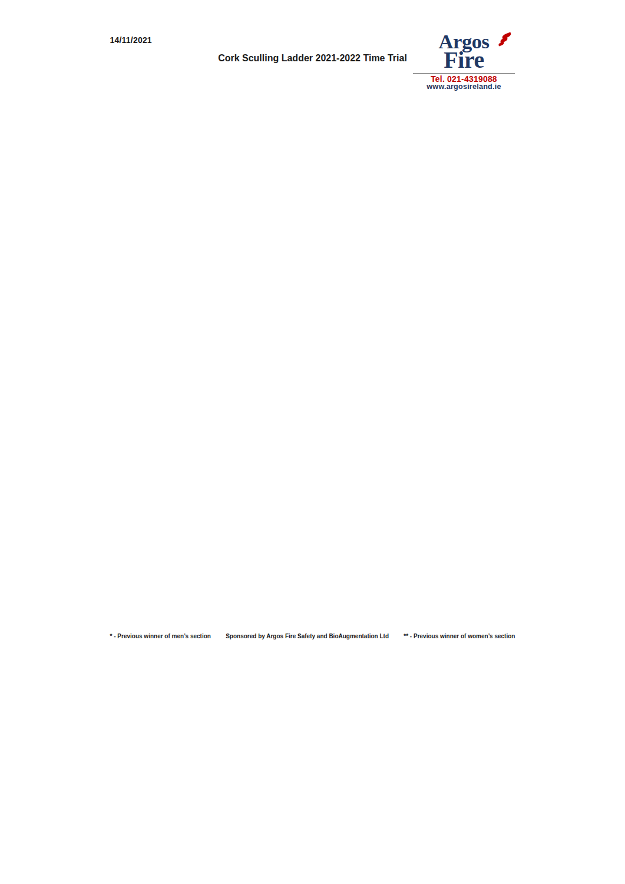14/11/2021
Cork Sculling Ladder 2021-2022 Time Trial
Argos Fire
Tel. 021-4319088
www.argosireland.ie
* - Previous winner of men’s section
Sponsored by Argos Fire Safety and BioAugmentation Ltd
** - Previous winner of women’s section